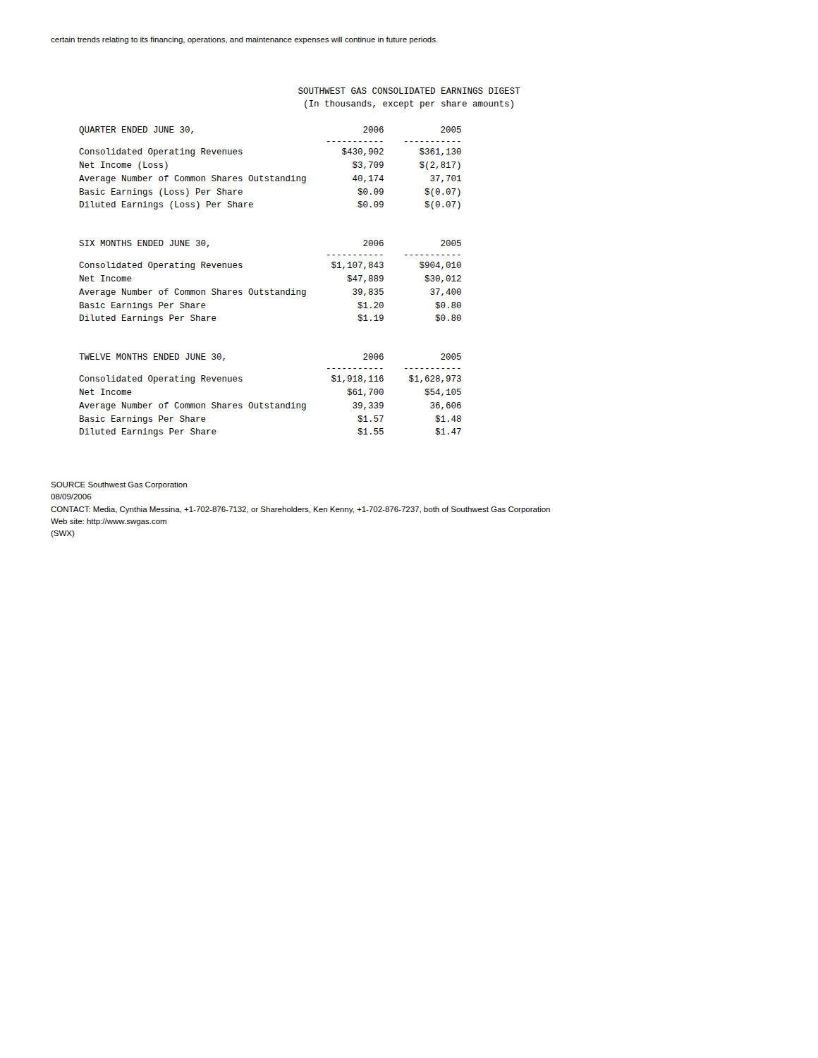certain trends relating to its financing, operations, and maintenance expenses will continue in future periods.
SOUTHWEST GAS CONSOLIDATED EARNINGS DIGEST (In thousands, except per share amounts)
| QUARTER ENDED JUNE 30, | 2006 | 2005 |
| | ----------- | ----------- |
| Consolidated Operating Revenues | $430,902 | $361,130 |
| Net Income (Loss) | $3,709 | $(2,817) |
| Average Number of Common Shares Outstanding | 40,174 | 37,701 |
| Basic Earnings (Loss) Per Share | $0.09 | $(0.07) |
| Diluted Earnings (Loss) Per Share | $0.09 | $(0.07) |
| SIX MONTHS ENDED JUNE 30, | 2006 | 2005 |
| | ----------- | ----------- |
| Consolidated Operating Revenues | $1,107,843 | $904,010 |
| Net Income | $47,889 | $30,012 |
| Average Number of Common Shares Outstanding | 39,835 | 37,400 |
| Basic Earnings Per Share | $1.20 | $0.80 |
| Diluted Earnings Per Share | $1.19 | $0.80 |
| TWELVE MONTHS ENDED JUNE 30, | 2006 | 2005 |
| | ----------- | ----------- |
| Consolidated Operating Revenues | $1,918,116 | $1,628,973 |
| Net Income | $61,700 | $54,105 |
| Average Number of Common Shares Outstanding | 39,339 | 36,606 |
| Basic Earnings Per Share | $1.57 | $1.48 |
| Diluted Earnings Per Share | $1.55 | $1.47 |
SOURCE Southwest Gas Corporation
08/09/2006
CONTACT: Media, Cynthia Messina, +1-702-876-7132, or Shareholders, Ken Kenny, +1-702-876-7237, both of Southwest Gas Corporation
Web site: http://www.swgas.com
(SWX)